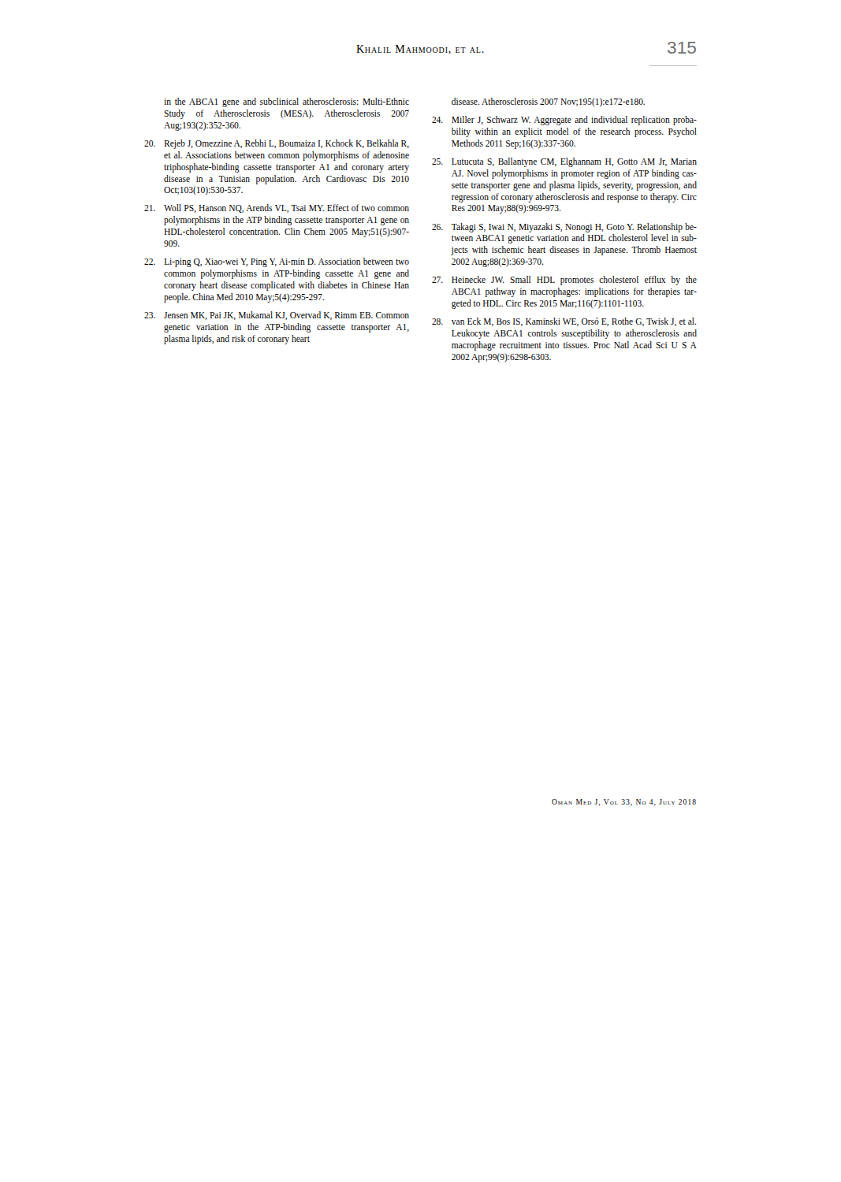Khalil Mahmoodi, et al.
315
in the ABCA1 gene and subclinical atherosclerosis: Multi-Ethnic Study of Atherosclerosis (MESA). Atherosclerosis 2007 Aug;193(2):352-360.
20. Rejeb J, Omezzine A, Rebhi L, Boumaiza I, Kchock K, Belkahla R, et al. Associations between common polymorphisms of adenosine triphosphate-binding cassette transporter A1 and coronary artery disease in a Tunisian population. Arch Cardiovasc Dis 2010 Oct;103(10):530-537.
21. Woll PS, Hanson NQ, Arends VL, Tsai MY. Effect of two common polymorphisms in the ATP binding cassette transporter A1 gene on HDL-cholesterol concentration. Clin Chem 2005 May;51(5):907-909.
22. Li-ping Q, Xiao-wei Y, Ping Y, Ai-min D. Association between two common polymorphisms in ATP-binding cassette A1 gene and coronary heart disease complicated with diabetes in Chinese Han people. China Med 2010 May;5(4):295-297.
23. Jensen MK, Pai JK, Mukamal KJ, Overvad K, Rimm EB. Common genetic variation in the ATP-binding cassette transporter A1, plasma lipids, and risk of coronary heart
disease. Atherosclerosis 2007 Nov;195(1):e172-e180.
24. Miller J, Schwarz W. Aggregate and individual replication probability within an explicit model of the research process. Psychol Methods 2011 Sep;16(3):337-360.
25. Lutucuta S, Ballantyne CM, Elghannam H, Gotto AM Jr, Marian AJ. Novel polymorphisms in promoter region of ATP binding cassette transporter gene and plasma lipids, severity, progression, and regression of coronary atherosclerosis and response to therapy. Circ Res 2001 May;88(9):969-973.
26. Takagi S, Iwai N, Miyazaki S, Nonogi H, Goto Y. Relationship between ABCA1 genetic variation and HDL cholesterol level in subjects with ischemic heart diseases in Japanese. Thromb Haemost 2002 Aug;88(2):369-370.
27. Heinecke JW. Small HDL promotes cholesterol efflux by the ABCA1 pathway in macrophages: implications for therapies targeted to HDL. Circ Res 2015 Mar;116(7):1101-1103.
28. van Eck M, Bos IS, Kaminski WE, Orsó E, Rothe G, Twisk J, et al. Leukocyte ABCA1 controls susceptibility to atherosclerosis and macrophage recruitment into tissues. Proc Natl Acad Sci U S A 2002 Apr;99(9):6298-6303.
Oman Med J, Vol 33, No 4, July 2018